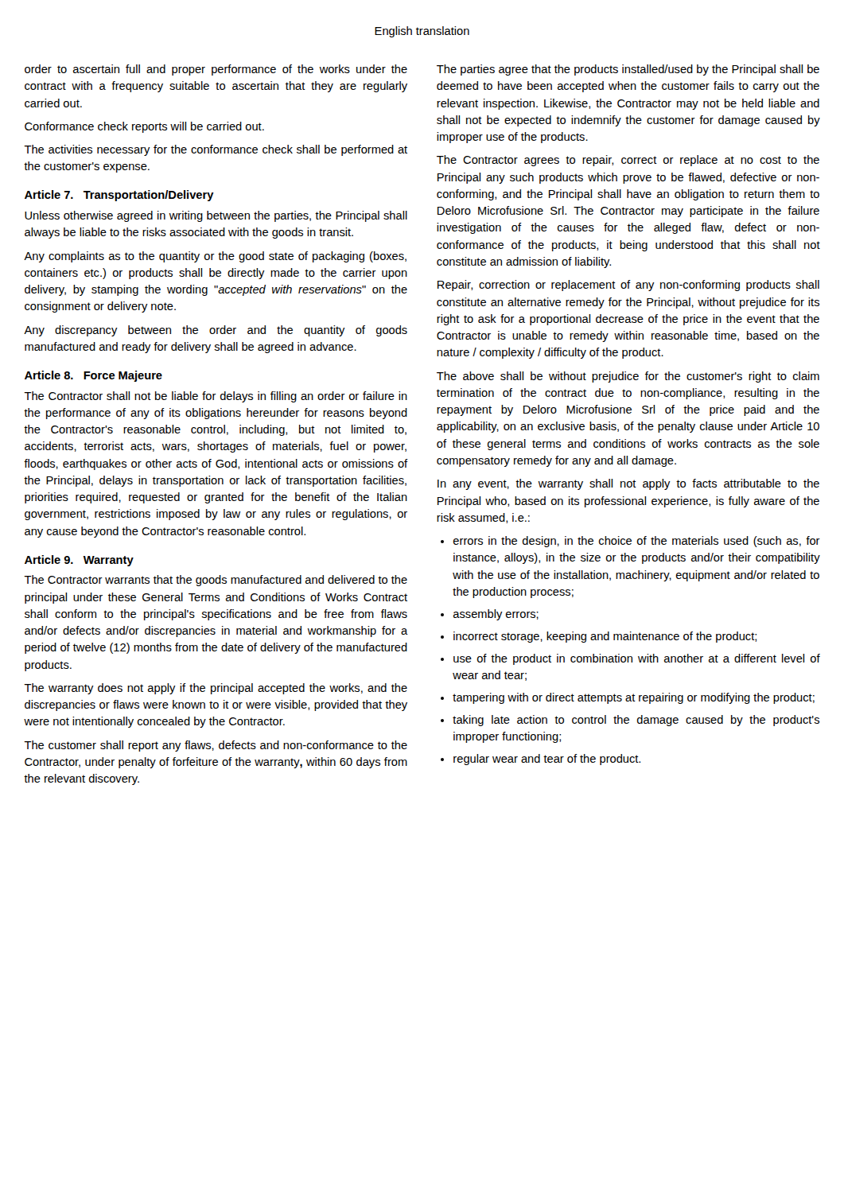English translation
order to ascertain full and proper performance of the works under the contract with a frequency suitable to ascertain that they are regularly carried out.
Conformance check reports will be carried out.
The activities necessary for the conformance check shall be performed at the customer's expense.
Article 7. Transportation/Delivery
Unless otherwise agreed in writing between the parties, the Principal shall always be liable to the risks associated with the goods in transit.
Any complaints as to the quantity or the good state of packaging (boxes, containers etc.) or products shall be directly made to the carrier upon delivery, by stamping the wording "accepted with reservations" on the consignment or delivery note.
Any discrepancy between the order and the quantity of goods manufactured and ready for delivery shall be agreed in advance.
Article 8. Force Majeure
The Contractor shall not be liable for delays in filling an order or failure in the performance of any of its obligations hereunder for reasons beyond the Contractor's reasonable control, including, but not limited to, accidents, terrorist acts, wars, shortages of materials, fuel or power, floods, earthquakes or other acts of God, intentional acts or omissions of the Principal, delays in transportation or lack of transportation facilities, priorities required, requested or granted for the benefit of the Italian government, restrictions imposed by law or any rules or regulations, or any cause beyond the Contractor's reasonable control.
Article 9. Warranty
The Contractor warrants that the goods manufactured and delivered to the principal under these General Terms and Conditions of Works Contract shall conform to the principal's specifications and be free from flaws and/or defects and/or discrepancies in material and workmanship for a period of twelve (12) months from the date of delivery of the manufactured products.
The warranty does not apply if the principal accepted the works, and the discrepancies or flaws were known to it or were visible, provided that they were not intentionally concealed by the Contractor.
The customer shall report any flaws, defects and non-conformance to the Contractor, under penalty of forfeiture of the warranty, within 60 days from the relevant discovery.
The parties agree that the products installed/used by the Principal shall be deemed to have been accepted when the customer fails to carry out the relevant inspection. Likewise, the Contractor may not be held liable and shall not be expected to indemnify the customer for damage caused by improper use of the products.
The Contractor agrees to repair, correct or replace at no cost to the Principal any such products which prove to be flawed, defective or non-conforming, and the Principal shall have an obligation to return them to Deloro Microfusione Srl. The Contractor may participate in the failure investigation of the causes for the alleged flaw, defect or non-conformance of the products, it being understood that this shall not constitute an admission of liability.
Repair, correction or replacement of any non-conforming products shall constitute an alternative remedy for the Principal, without prejudice for its right to ask for a proportional decrease of the price in the event that the Contractor is unable to remedy within reasonable time, based on the nature / complexity / difficulty of the product.
The above shall be without prejudice for the customer's right to claim termination of the contract due to non-compliance, resulting in the repayment by Deloro Microfusione Srl of the price paid and the applicability, on an exclusive basis, of the penalty clause under Article 10 of these general terms and conditions of works contracts as the sole compensatory remedy for any and all damage.
In any event, the warranty shall not apply to facts attributable to the Principal who, based on its professional experience, is fully aware of the risk assumed, i.e.:
errors in the design, in the choice of the materials used (such as, for instance, alloys), in the size or the products and/or their compatibility with the use of the installation, machinery, equipment and/or related to the production process;
assembly errors;
incorrect storage, keeping and maintenance of the product;
use of the product in combination with another at a different level of wear and tear;
tampering with or direct attempts at repairing or modifying the product;
taking late action to control the damage caused by the product's improper functioning;
regular wear and tear of the product.